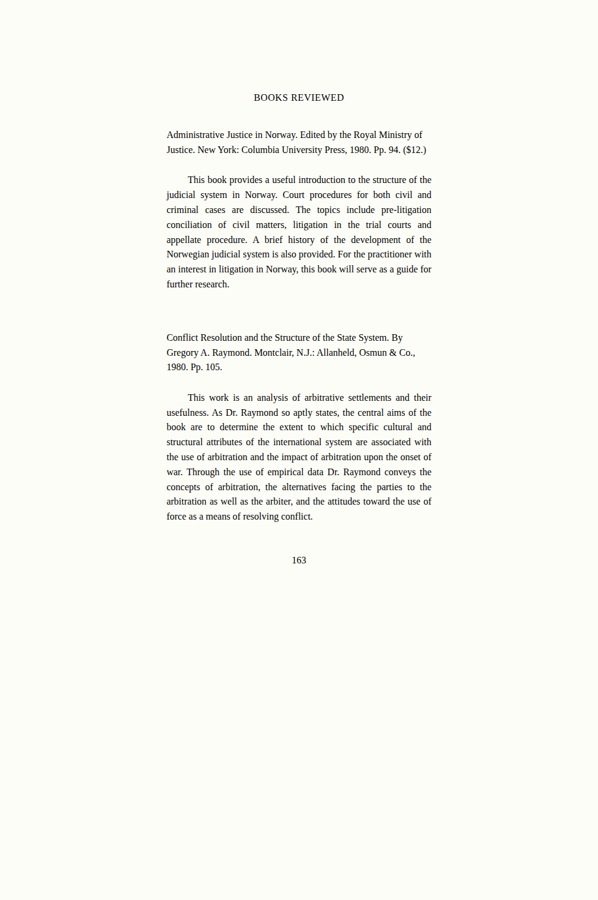BOOKS REVIEWED
Administrative Justice in Norway. Edited by the Royal Ministry of Justice. New York: Columbia University Press, 1980. Pp. 94. ($12.)
This book provides a useful introduction to the structure of the judicial system in Norway. Court procedures for both civil and criminal cases are discussed. The topics include pre-litigation conciliation of civil matters, litigation in the trial courts and appellate procedure. A brief history of the development of the Norwegian judicial system is also provided. For the practitioner with an interest in litigation in Norway, this book will serve as a guide for further research.
Conflict Resolution and the Structure of the State System. By Gregory A. Raymond. Montclair, N.J.: Allanheld, Osmun & Co., 1980. Pp. 105.
This work is an analysis of arbitrative settlements and their usefulness. As Dr. Raymond so aptly states, the central aims of the book are to determine the extent to which specific cultural and structural attributes of the international system are associated with the use of arbitration and the impact of arbitration upon the onset of war. Through the use of empirical data Dr. Raymond conveys the concepts of arbitration, the alternatives facing the parties to the arbitration as well as the arbiter, and the attitudes toward the use of force as a means of resolving conflict.
163